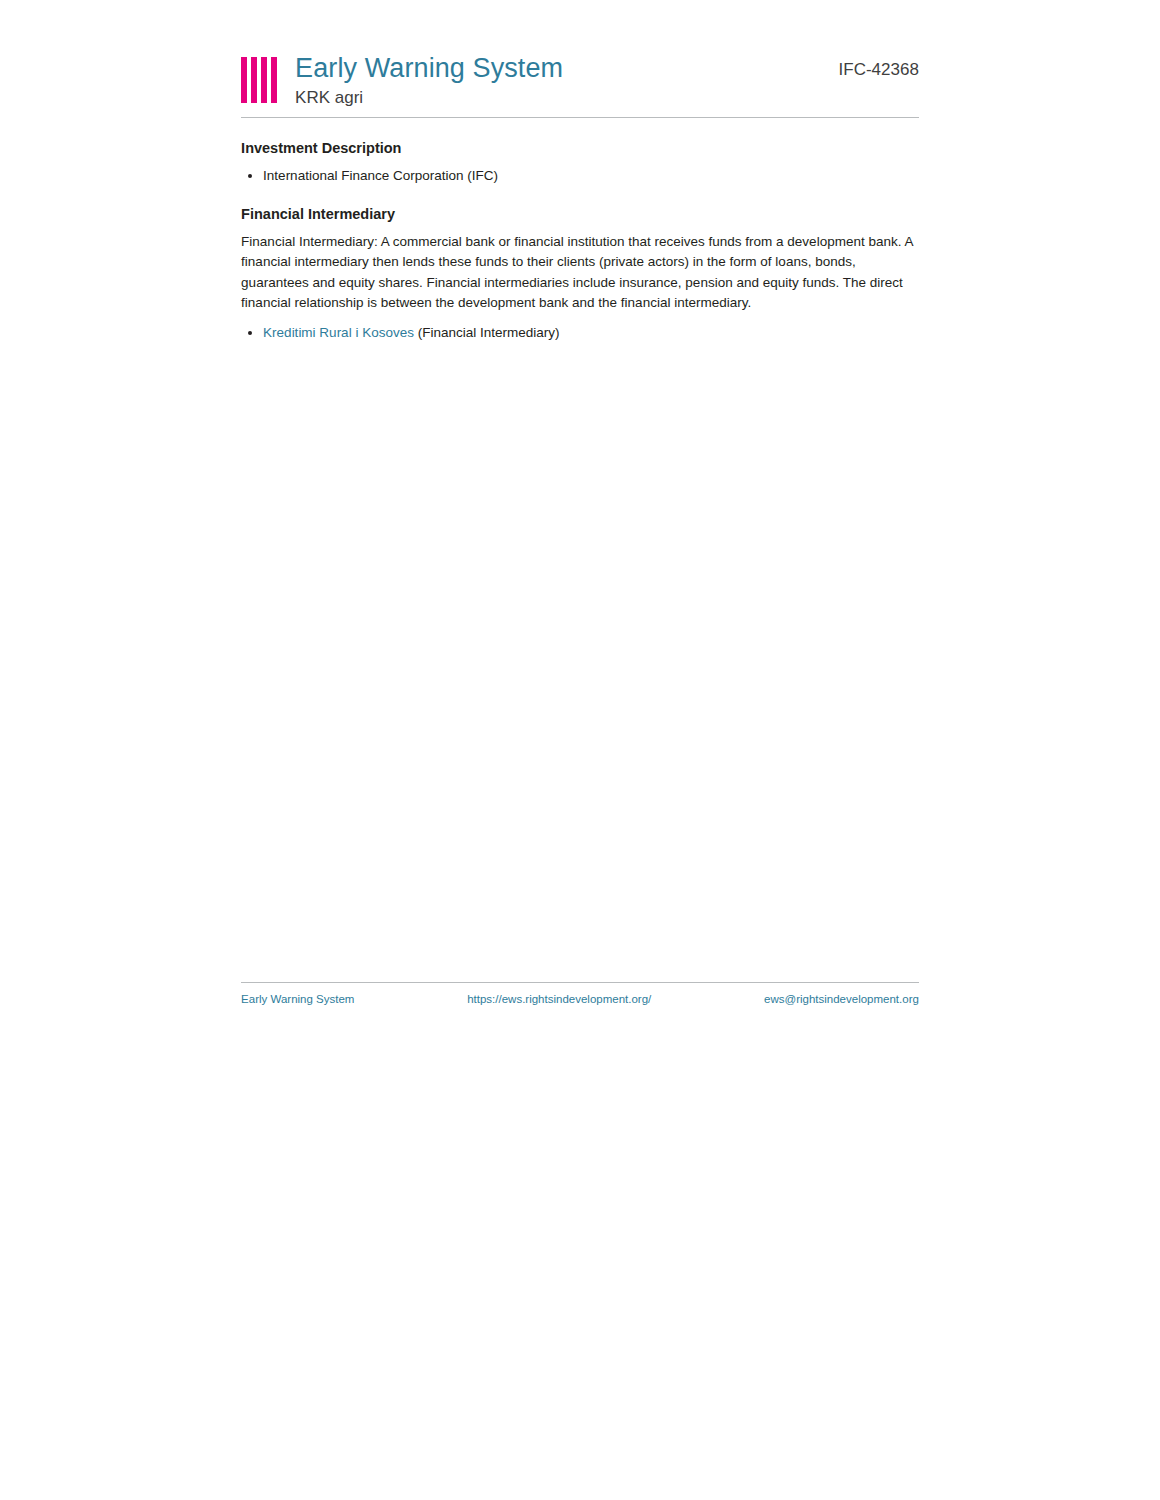Early Warning System KRK agri
IFC-42368
Investment Description
International Finance Corporation (IFC)
Financial Intermediary
Financial Intermediary: A commercial bank or financial institution that receives funds from a development bank. A financial intermediary then lends these funds to their clients (private actors) in the form of loans, bonds, guarantees and equity shares. Financial intermediaries include insurance, pension and equity funds. The direct financial relationship is between the development bank and the financial intermediary.
Kreditimi Rural i Kosoves (Financial Intermediary)
Early Warning System https://ews.rightsindevelopment.org/ ews@rightsindevelopment.org